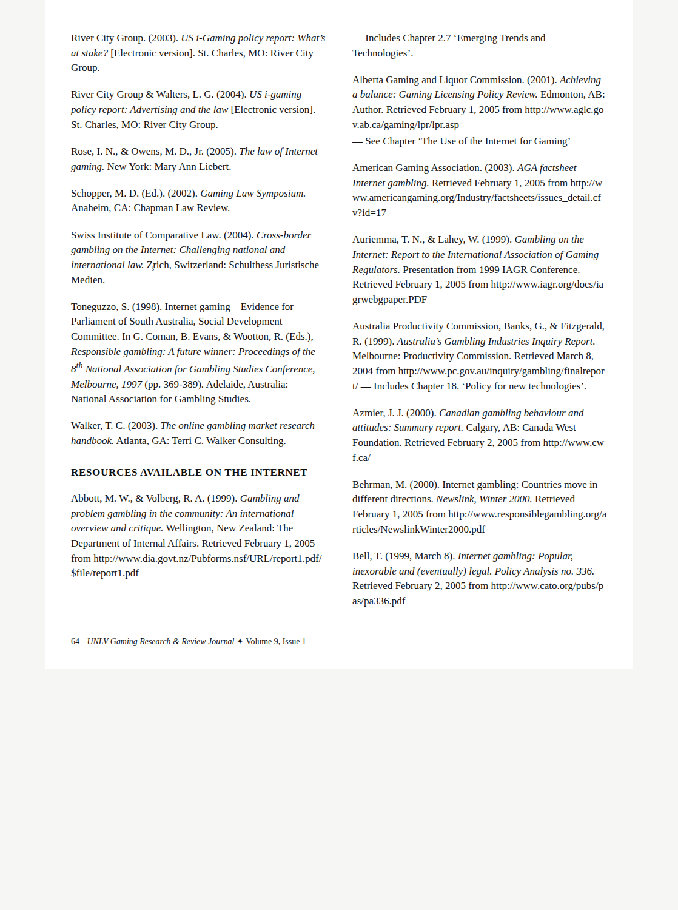River City Group. (2003). US i-Gaming policy report: What’s at stake? [Electronic version]. St. Charles, MO: River City Group.
River City Group & Walters, L. G. (2004). US i-gaming policy report: Advertising and the law [Electronic version]. St. Charles, MO: River City Group.
Rose, I. N., & Owens, M. D., Jr. (2005). The law of Internet gaming. New York: Mary Ann Liebert.
Schopper, M. D. (Ed.). (2002). Gaming Law Symposium. Anaheim, CA: Chapman Law Review.
Swiss Institute of Comparative Law. (2004). Cross-border gambling on the Internet: Challenging national and international law. Z̧rich, Switzerland: Schulthess Juristische Medien.
Toneguzzo, S. (1998). Internet gaming – Evidence for Parliament of South Australia, Social Development Committee. In G. Coman, B. Evans, & Wootton, R. (Eds.), Responsible gambling: A future winner: Proceedings of the 8th National Association for Gambling Studies Conference, Melbourne, 1997 (pp. 369-389). Adelaide, Australia: National Association for Gambling Studies.
Walker, T. C. (2003). The online gambling market research handbook. Atlanta, GA: Terri C. Walker Consulting.
Resources available on the Internet
Abbott, M. W., & Volberg, R. A. (1999). Gambling and problem gambling in the community: An international overview and critique. Wellington, New Zealand: The Department of Internal Affairs. Retrieved February 1, 2005 from http://www.dia.govt.nz/Pubforms.nsf/URL/report1.pdf/$file/report1.pdf — Includes Chapter 2.7 ‘Emerging Trends and Technologies’.
Alberta Gaming and Liquor Commission. (2001). Achieving a balance: Gaming Licensing Policy Review. Edmonton, AB: Author. Retrieved February 1, 2005 from http://www.aglc.gov.ab.ca/gaming/lpr/lpr.asp — See Chapter ‘The Use of the Internet for Gaming’
American Gaming Association. (2003). AGA factsheet – Internet gambling. Retrieved February 1, 2005 from http://www.americangaming.org/Industry/factsheets/issues_detail.cfv?id=17
Auriemma, T. N., & Lahey, W. (1999). Gambling on the Internet: Report to the International Association of Gaming Regulators. Presentation from 1999 IAGR Conference. Retrieved February 1, 2005 from http://www.iagr.org/docs/iagrwebgpaper.PDF
Australia Productivity Commission, Banks, G., & Fitzgerald, R. (1999). Australia’s Gambling Industries Inquiry Report. Melbourne: Productivity Commission. Retrieved March 8, 2004 from http://www.pc.gov.au/inquiry/gambling/finalreport/ — Includes Chapter 18. ‘Policy for new technologies’.
Azmier, J. J. (2000). Canadian gambling behaviour and attitudes: Summary report. Calgary, AB: Canada West Foundation. Retrieved February 2, 2005 from http://www.cwf.ca/
Behrman, M. (2000). Internet gambling: Countries move in different directions. Newslink, Winter 2000. Retrieved February 1, 2005 from http://www.responsiblegambling.org/articles/NewslinkWinter2000.pdf
Bell, T. (1999, March 8). Internet gambling: Popular, inexorable and (eventually) legal. Policy Analysis no. 336. Retrieved February 2, 2005 from http://www.cato.org/pubs/pas/pa336.pdf
64 UNLV Gaming Research & Review Journal ✦ Volume 9, Issue 1